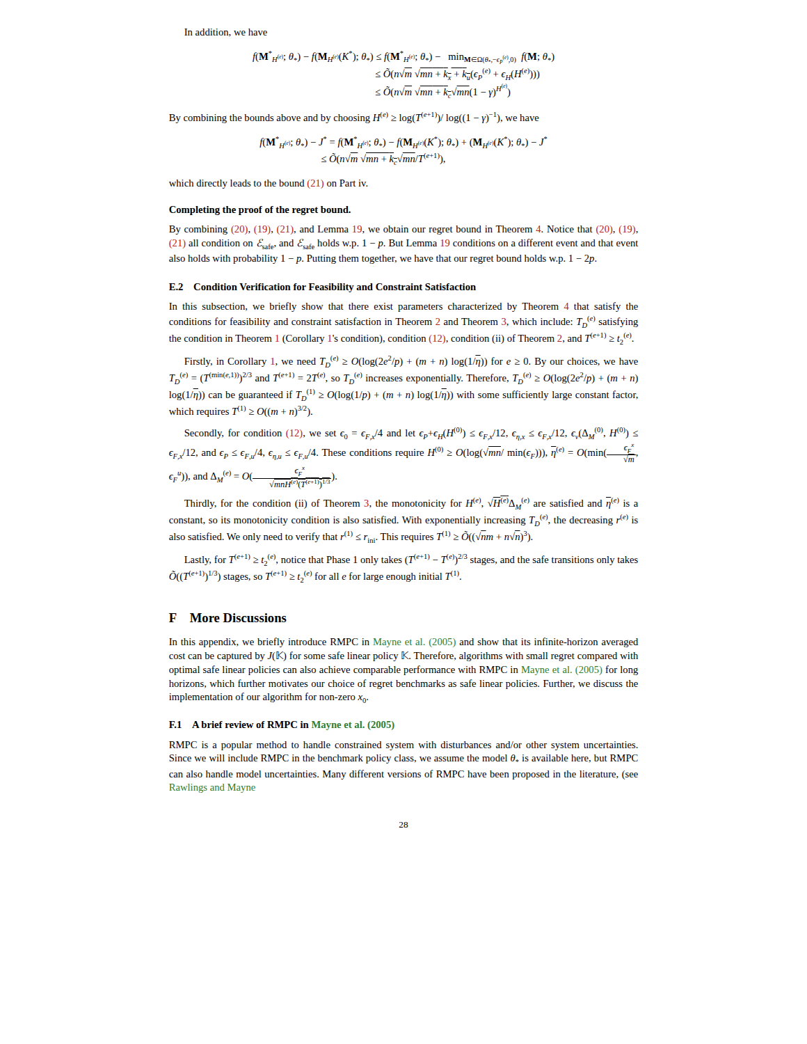In addition, we have
f(M*H(e); θ*) − f(MH(e)(K*); θ*) ≤ f(M*H(e); θ*) − minM∈Ω(θ*,−ϵP(e),0) f(M; θ*) ≤ Õ(n√m √mn + kx + ku(ϵP(e) + ϵH(H(e)))) ≤ Õ(n√m √mn + kc√mn(1 − γ)H(e))
By combining the bounds above and by choosing H(e) ≥ log(T(e+1))/ log((1 − γ)−1), we have
f(M*H(e); θ*) − J* = f(M*H(e); θ*) − f(MH(e)(K*); θ*) + (MH(e)(K*); θ*) − J* ≤ Õ(n√m √mn + kc√mn/T(e+1)),
which directly leads to the bound (21) on Part iv.
Completing the proof of the regret bound.
By combining (20), (19), (21), and Lemma 19, we obtain our regret bound in Theorem 4. Notice that (20), (19), (21) all condition on ℰsafe, and ℰsafe holds w.p. 1 − p. But Lemma 19 conditions on a different event and that event also holds with probability 1 − p. Putting them together, we have that our regret bound holds w.p. 1 − 2p.
E.2 Condition Verification for Feasibility and Constraint Satisfaction
In this subsection, we briefly show that there exist parameters characterized by Theorem 4 that satisfy the conditions for feasibility and constraint satisfaction in Theorem 2 and Theorem 3, which include: TD(e) satisfying the condition in Theorem 1 (Corollary 1's condition), condition (12), condition (ii) of Theorem 2, and T(e+1) ≥ t2(e).
Firstly, in Corollary 1, we need TD(e) ≥ O(log(2e2/p) + (m + n) log(1/η)) for e ≥ 0. By our choices, we have TD(e) = (T(min(e,1)))2/3 and T(e+1) = 2T(e), so TD(e) increases exponentially. Therefore, TD(e) ≥ O(log(2e2/p) + (m + n) log(1/η)) can be guaranteed if TD(1) ≥ O(log(1/p) + (m + n) log(1/η)) with some sufficiently large constant factor, which requires T(1) ≥ O((m + n)3/2).
Secondly, for condition (12), we set ϵ0 = ϵF,x/4 and let ϵP+ϵH(H(0)) ≤ ϵF,x/12, ϵη,x ≤ ϵF,x/12, ϵv(ΔM(0), H(0)) ≤ ϵF,x/12, and ϵP ≤ ϵF,u/4, ϵη,u ≤ ϵF,u/4. These conditions require H(0) ≥ O(log(√mn/ min(ϵF))), η(e) = O(min(ϵFx√m, ϵFu)), and ΔM(e) = O(ϵFx√mnH(e)(T(e+1))1/3).
Thirdly, for the condition (ii) of Theorem 3, the monotonicity for H(e), √H(e) ΔM(e) are satisfied and η(e) is a constant, so its monotonicity condition is also satisfied. With exponentially increasing TD(e), the decreasing r(e) is also satisfied. We only need to verify that r(1) ≤ rini. This requires T(1) ≥ Õ((√n m + n√n)3).
Lastly, for T(e+1) ≥ t2(e), notice that Phase 1 only takes (T(e+1) − T(e))2/3 stages, and the safe transitions only takes Õ((T(e+1))1/3) stages, so T(e+1) ≥ t2(e) for all e for large enough initial T(1).
F More Discussions
In this appendix, we briefly introduce RMPC in Mayne et al. (2005) and show that its infinite-horizon averaged cost can be captured by J(𝕂) for some safe linear policy 𝕂. Therefore, algorithms with small regret compared with optimal safe linear policies can also achieve comparable performance with RMPC in Mayne et al. (2005) for long horizons, which further motivates our choice of regret benchmarks as safe linear policies. Further, we discuss the implementation of our algorithm for non-zero x0.
F.1 A brief review of RMPC in Mayne et al. (2005)
RMPC is a popular method to handle constrained system with disturbances and/or other system uncertainties. Since we will include RMPC in the benchmark policy class, we assume the model θ* is available here, but RMPC can also handle model uncertainties. Many different versions of RMPC have been proposed in the literature, (see Rawlings and Mayne
28